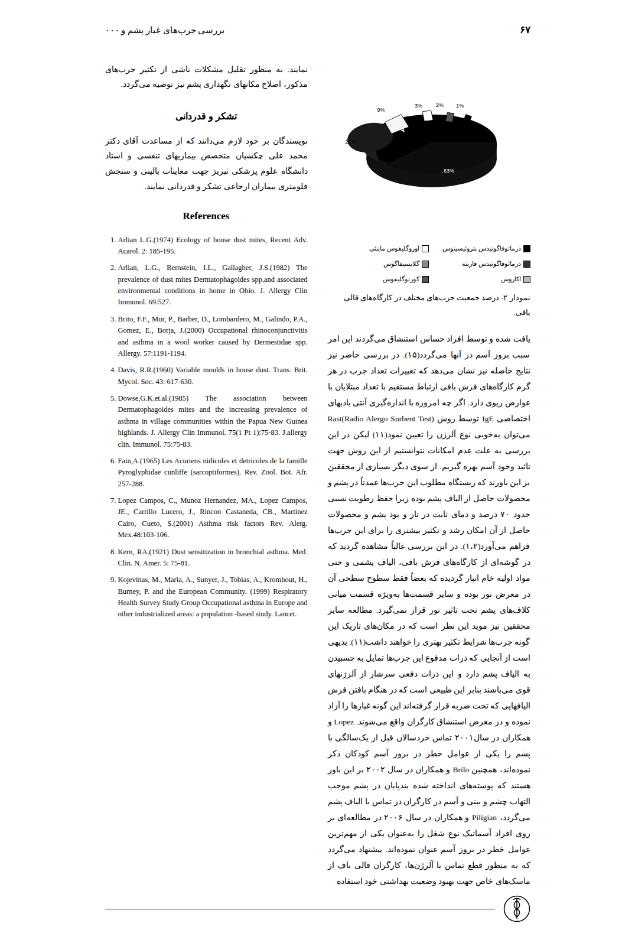۶۷
بررسی جرب‌های غبار پشم و ۰۰۰
9% 3% 2% 1% 22% 63%
درماتوفاگونیدس پتروئیسینوس
اوروگلیفوس ماینئی
درماتوفاگونیدس فارینه
گلایسیفاگوس
اکاروس
کورتوگلیفوس
نمودار ۲- درصد جمعیت جرب‌های مختلف در کارگاه‌های قالی بافی.
یافت شده و توسط افراد حساس استنشاق می‌گردند این امر سبب بروز آسم در آنها می‌گردد(۱۵). در بررسی حاضر نیز نتایج حاصله نیز نشان می‌دهد که تغییرات تعداد جرب در هر گرم کارگاه‌های فرش بافی ارتباط مستقیم با تعداد مبتلایان با عوارض ریوی دارد. اگر چه امروزه با اندازه‌گیری آنتی بادیهای اختصاصی IgE توسط روش Rast(Radio Alergo Surbent Test) می‌توان به‌خوبی نوع آلرژن را تعیین نمود(۱۱) لیکن در این بررسی به علت عدم امکانات نتوانستیم از این روش جهت تائید وجود آسم بهره گیریم. از سوی دیگر بسیاری از محققین بر این باورند که زیستگاه مطلوب این جرب‌ها عمدتاً در پشم و محصولات حاصل از الیاف پشم بوده زیرا حفظ رطوبت نسبی حدود ۷۰ درصد و دمای ثابت در تار و پود پشم و محصولات حاصل از آن امکان رشد و تکثیر بیشتری را برای این جرب‌ها فراهم می‌آورد(۱،۲). در این بررسی غالباً مشاهده گردید که در گوشه‌ای از کارگاه‌های فرش بافی، الیاف پشمی و حتی مواد اولیه خام انبار گردیده که بعضاً فقط سطوح سطحی آن در معرض نور بوده و سایر قسمت‌ها به‌ویژه قسمت میانی کلاف‌های پشم تحت تاثیر نور قرار نمی‌گیرد. مطالعه سایر محققین نیز موید این نظر است که در مکان‌های تاریک این گونه جرب‌ها شرایط تکثیر بهتری را خواهند داشت(۱۱). بدیهی است از آنجایی که ذرات مدفوع این جرب‌ها تمایل به چسبیدن به الیاف پشم دارد و این ذرات دفعی سرشار از آلرژنهای قوی می‌باشند بنابر این طبیعی است که در هنگام بافتن فرش الیافهایی که تحت ضربه قرار گرفته‌اند این گونه غبارها را آزاد نموده و در معرض استنشاق کارگران واقع می‌شوند. Lopez و همکاران در سال۲۰۰۱ تماس خردسالان قبل از یک‌سالگی با پشم را یکی از عوامل خطر در بروز آسم کودکان ذکر نموده‌اند، همچنین Brilo و همکاران در سال ۲۰۰۲ بر این باور هستند که پوسته‌های انداخته شده بندپایان در پشم موجب التهاب چشم و بینی و آسم در کارگران در تماس با الیاف پشم می‌گردد، Piligian و همکاران در سال ۲۰۰۶ در مطالعه‌ای بر روی افراد آسماتیک نوع شغل را به‌عنوان یکی از مهم‌ترین عوامل خطر در بروز آسم عنوان نموده‌اند. پیشنهاد می‌گردد که به منظور قطع تماس با آلرژن‌ها، کارگران قالی باف از ماسک‌های خاص جهت بهبود وضعیت بهداشتی خود استفاده
نمایند. به منظور تقلیل مشکلات ناشی از تکثیر جرب‌های مذکور، اصلاح مکانهای نگهداری پشم نیز توصیه می‌گردد.
تشکر و قدردانی
نویسندگان بر خود لازم می‌دانند که از مساعدت آقای دکتر محمد علی چکشیان متخصص بیماریهای تنفسی و استاد دانشگاه علوم پزشکی تبریز جهت معاینات بالینی و سنجش فلومتری بیماران ارجاعی تشکر و قدردانی نمایند.
References
Arlian L.G.(1974) Ecology of house dust mites, Recent Adv. Acarol. 2: 185-195.
Arlian, L.G., Bernstein, I.L., Gallagher, J.S.(1982) The prevalence of dust mites Dermatophagoides spp.and associated environmental conditions in home in Ohio. J. Allergy Clin Immunol. 69:527.
Brito, F.F., Mur, P., Barber, D., Lombardero, M., Galindo, P.A., Gomez, E., Borja, J.(2000) Occupational rhinoconjunctivitis and asthma in a wool worker caused by Dermestidae spp. Allergy. 57:1191-1194.
Davis, R.R.(1960) Variable moulds in house dust. Trans. Brit. Mycol. Soc. 43: 617-630.
Dowse,G.K.et.al.(1985) The association between Dermatophagoides mites and the increasing prevalence of asthma in village communities within the Papua New Guinea highlands. J. Allergy Clin Immunol. 75(1 Pt 1):75-83. J.allergy clin. Immunol. 75:75-83.
Fain,A.(1965) Les Acuriens nidicoles et detricoles de la famille Pyroglyphidae cunliffe (sarcoptiformes). Rev. Zool. Bot. Afr. 257-288.
Lopez Campos, C., Munoz Hernandez, MA., Lopez Campos, JE., Carrillo Lucero, J., Rincon Castaneda, CB., Martinez Cairo, Cueto, S.(2001) Asthma risk factors Rev. Alerg. Mex.48:103-106.
Kern, RA.(1921) Dust sensitization in bronchial asthma. Med. Clin. N. Amer. 5: 75-81.
Kojevinas, M., Maria, A., Sunyer, J., Tobias, A., Kromhout, H., Burney, P. and the European Community. (1999) Respiratory Health Survey Study Group Occupational asthma in Europe and other industrialized areas: a population -based study. Lancet.